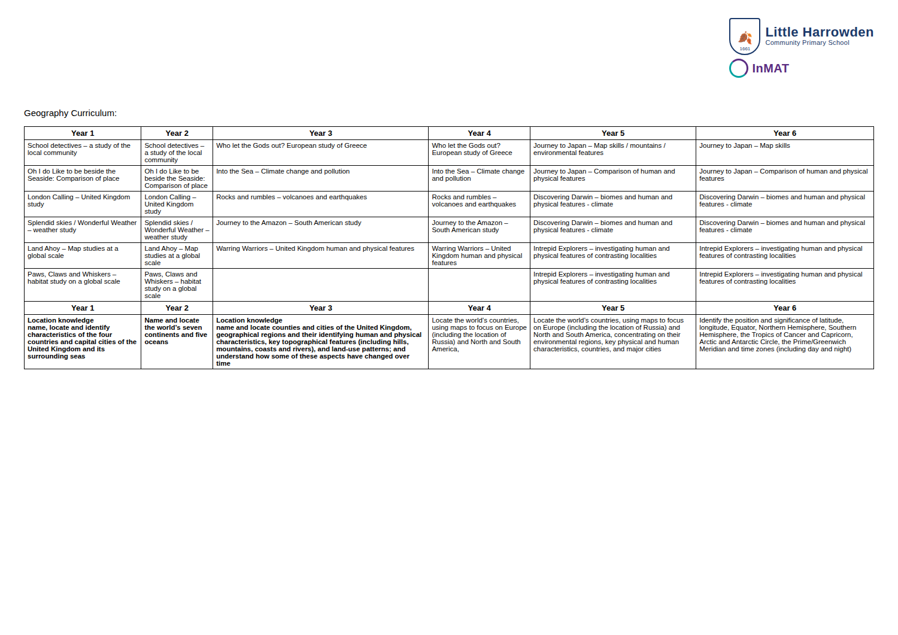🍂 1661
Little Harrowden Community Primary School
InMAT
Geography Curriculum:
| Year 1 | Year 2 | Year 3 | Year 4 | Year 5 | Year 6 |
| --- | --- | --- | --- | --- | --- |
| School detectives – a study of the local community | School detectives – a study of the local community | Who let the Gods out? European study of Greece | Who let the Gods out? European study of Greece | Journey to Japan – Map skills / mountains / environmental features | Journey to Japan – Map skills |
| Oh I do Like to be beside the Seaside: Comparison of place | Oh I do Like to be beside the Seaside: Comparison of place | Into the Sea – Climate change and pollution | Into the Sea – Climate change and pollution | Journey to Japan – Comparison of human and physical features | Journey to Japan – Comparison of human and physical features |
| London Calling – United Kingdom study | London Calling – United Kingdom study | Rocks and rumbles – volcanoes and earthquakes | Rocks and rumbles – volcanoes and earthquakes | Discovering Darwin – biomes and human and physical features - climate | Discovering Darwin – biomes and human and physical features - climate |
| Splendid skies / Wonderful Weather – weather study | Splendid skies / Wonderful Weather – weather study | Journey to the Amazon – South American study | Journey to the Amazon – South American study | Discovering Darwin – biomes and human and physical features - climate | Discovering Darwin – biomes and human and physical features - climate |
| Land Ahoy – Map studies at a global scale | Land Ahoy – Map studies at a global scale | Warring Warriors – United Kingdom human and physical features | Warring Warriors – United Kingdom human and physical features | Intrepid Explorers – investigating human and physical features of contrasting localities | Intrepid Explorers – investigating human and physical features of contrasting localities |
| Paws, Claws and Whiskers – habitat study on a global scale | Paws, Claws and Whiskers – habitat study on a global scale | | | Intrepid Explorers – investigating human and physical features of contrasting localities | Intrepid Explorers – investigating human and physical features of contrasting localities |
| Year 1 | Year 2 | Year 3 | Year 4 | Year 5 | Year 6 |
| Location knowledge name, locate and identify characteristics of the four countries and capital cities of the United Kingdom and its surrounding seas | Name and locate the world’s seven continents and five oceans | Location knowledge name and locate counties and cities of the United Kingdom, geographical regions and their identifying human and physical characteristics, key topographical features (including hills, mountains, coasts and rivers), and land-use patterns; and understand how some of these aspects have changed over time | Locate the world’s countries, using maps to focus on Europe (including the location of Russia) and North and South America, | Locate the world’s countries, using maps to focus on Europe (including the location of Russia) and North and South America, concentrating on their environmental regions, key physical and human characteristics, countries, and major cities | Identify the position and significance of latitude, longitude, Equator, Northern Hemisphere, Southern Hemisphere, the Tropics of Cancer and Capricorn, Arctic and Antarctic Circle, the Prime/Greenwich Meridian and time zones (including day and night) |